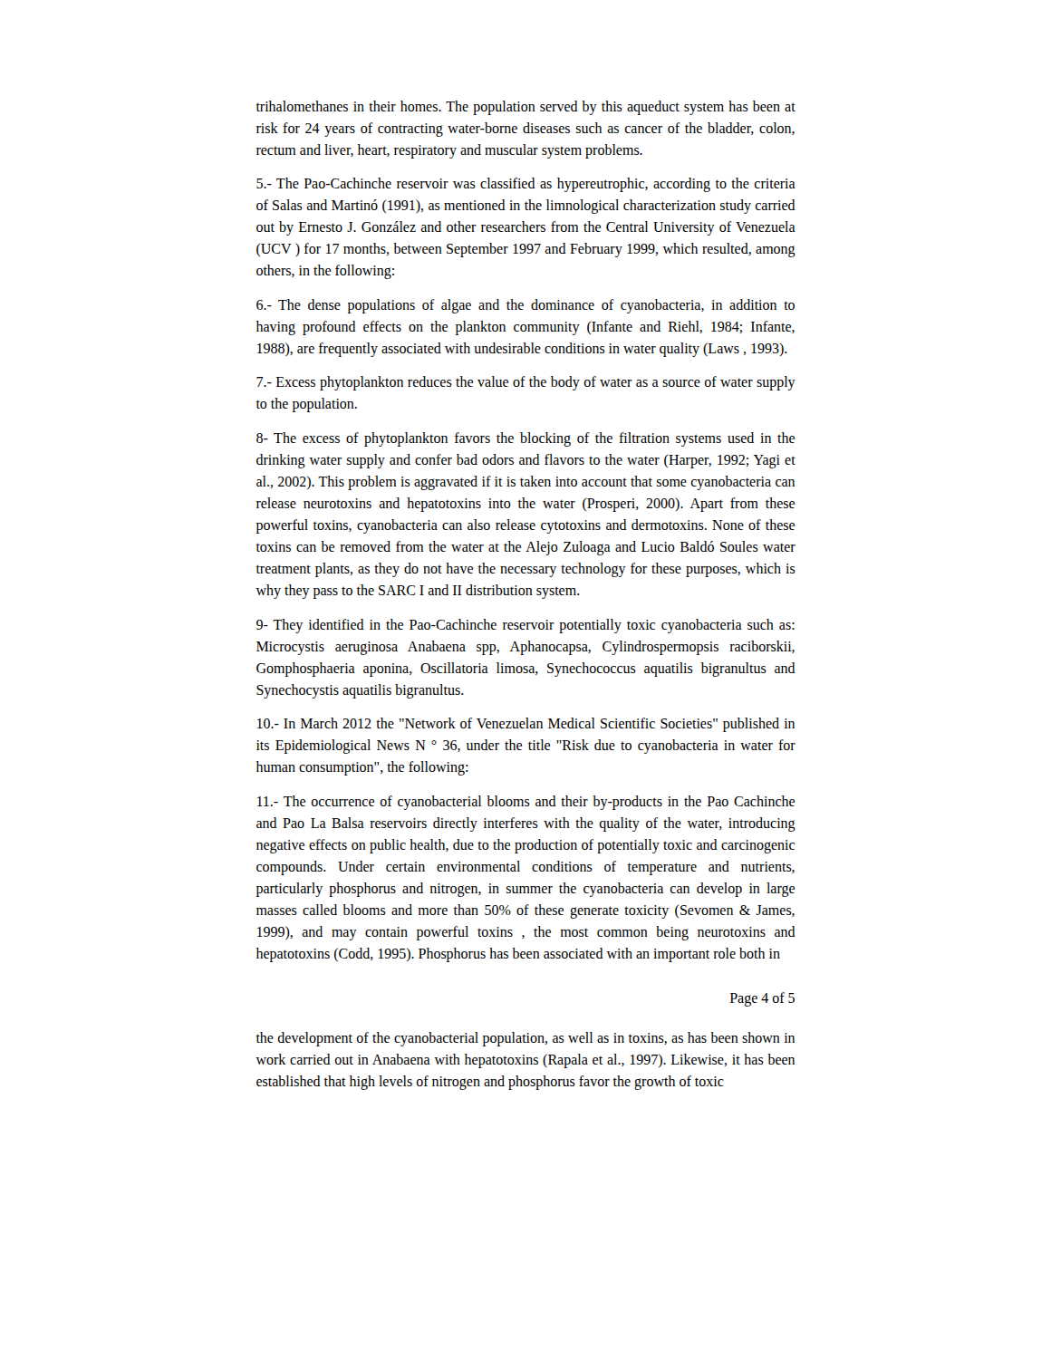trihalomethanes in their homes. The population served by this aqueduct system has been at risk for 24 years of contracting water-borne diseases such as cancer of the bladder, colon, rectum and liver, heart, respiratory and muscular system problems.
5.- The Pao-Cachinche reservoir was classified as hypereutrophic, according to the criteria of Salas and Martinó (1991), as mentioned in the limnological characterization study carried out by Ernesto J. González and other researchers from the Central University of Venezuela (UCV ) for 17 months, between September 1997 and February 1999, which resulted, among others, in the following:
6.- The dense populations of algae and the dominance of cyanobacteria, in addition to having profound effects on the plankton community (Infante and Riehl, 1984; Infante, 1988), are frequently associated with undesirable conditions in water quality (Laws , 1993).
7.- Excess phytoplankton reduces the value of the body of water as a source of water supply to the population.
8- The excess of phytoplankton favors the blocking of the filtration systems used in the drinking water supply and confer bad odors and flavors to the water (Harper, 1992; Yagi et al., 2002). This problem is aggravated if it is taken into account that some cyanobacteria can release neurotoxins and hepatotoxins into the water (Prosperi, 2000). Apart from these powerful toxins, cyanobacteria can also release cytotoxins and dermotoxins. None of these toxins can be removed from the water at the Alejo Zuloaga and Lucio Baldó Soules water treatment plants, as they do not have the necessary technology for these purposes, which is why they pass to the SARC I and II distribution system.
9- They identified in the Pao-Cachinche reservoir potentially toxic cyanobacteria such as: Microcystis aeruginosa Anabaena spp, Aphanocapsa, Cylindrospermopsis raciborskii, Gomphosphaeria aponina, Oscillatoria limosa, Synechococcus aquatilis bigranultus and Synechocystis aquatilis bigranultus.
10.- In March 2012 the "Network of Venezuelan Medical Scientific Societies" published in its Epidemiological News N ° 36, under the title "Risk due to cyanobacteria in water for human consumption", the following:
11.- The occurrence of cyanobacterial blooms and their by-products in the Pao Cachinche and Pao La Balsa reservoirs directly interferes with the quality of the water, introducing negative effects on public health, due to the production of potentially toxic and carcinogenic compounds. Under certain environmental conditions of temperature and nutrients, particularly phosphorus and nitrogen, in summer the cyanobacteria can develop in large masses called blooms and more than 50% of these generate toxicity (Sevomen & James, 1999), and may contain powerful toxins , the most common being neurotoxins and hepatotoxins (Codd, 1995). Phosphorus has been associated with an important role both in
Page 4 of 5
the development of the cyanobacterial population, as well as in toxins, as has been shown in work carried out in Anabaena with hepatotoxins (Rapala et al., 1997). Likewise, it has been established that high levels of nitrogen and phosphorus favor the growth of toxic